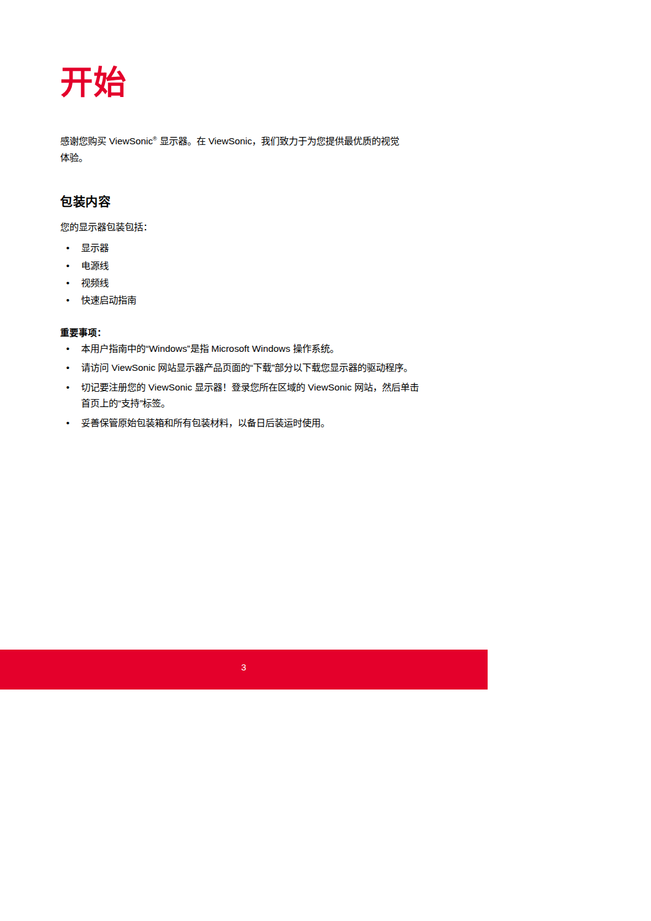开始
感谢您购买 ViewSonic® 显示器。在 ViewSonic，我们致力于为您提供最优质的视觉体验。
包装内容
您的显示器包装包括：
显示器
电源线
视频线
快速启动指南
重要事项：
本用户指南中的“Windows”是指 Microsoft Windows 操作系统。
请访问 ViewSonic 网站显示器产品页面的“下载”部分以下载您显示器的驱动程序。
切记要注册您的 ViewSonic 显示器！登录您所在区域的 ViewSonic 网站，然后单击首页上的“支持”标签。
妥善保管原始包装箱和所有包装材料，以备日后装运时使用。
3